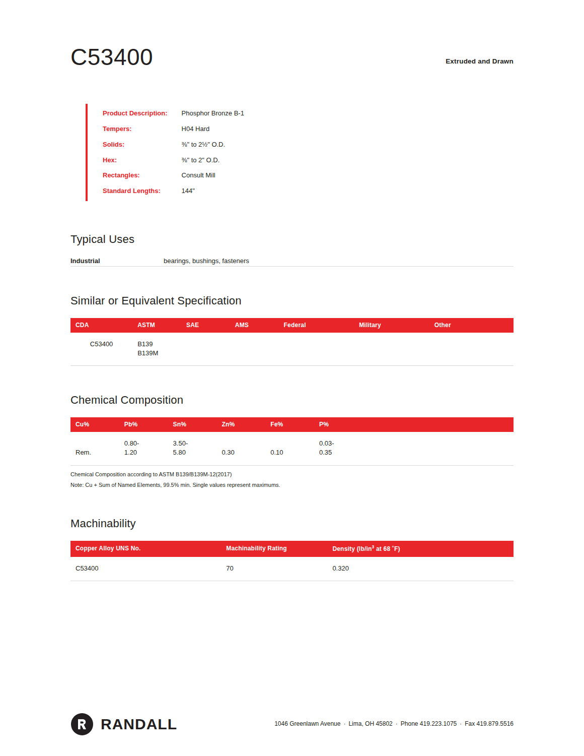C53400
Extruded and Drawn
| Product Description: | Phosphor Bronze B-1 |
| Tempers: | H04 Hard |
| Solids: | ⅜" to 2½" O.D. |
| Hex: | ⅜" to 2" O.D. |
| Rectangles: | Consult Mill |
| Standard Lengths: | 144" |
Typical Uses
Industrial
bearings, bushings, fasteners
Similar or Equivalent Specification
| CDA | ASTM | SAE | AMS | Federal | Military | Other |
| --- | --- | --- | --- | --- | --- | --- |
| C53400 | B139 B139M | | | | | |
Chemical Composition
| Cu% | Pb% | Sn% | Zn% | Fe% | P% |
| --- | --- | --- | --- | --- | --- |
| Rem. | 0.80- 1.20 | 3.50- 5.80 | 0.30 | 0.10 | 0.03- 0.35 |
Chemical Composition according to ASTM B139/B139M-12(2017)
Note: Cu + Sum of Named Elements, 99.5% min. Single values represent maximums.
Machinability
| Copper Alloy UNS No. | Machinability Rating | Density (lb/in 3 at 68 ˚F) |
| --- | --- | --- |
| C53400 | 70 | 0.320 |
RANDALL
1046 Greenlawn Avenue·Lima, OH 45802·Phone 419.223.1075·Fax 419.879.5516